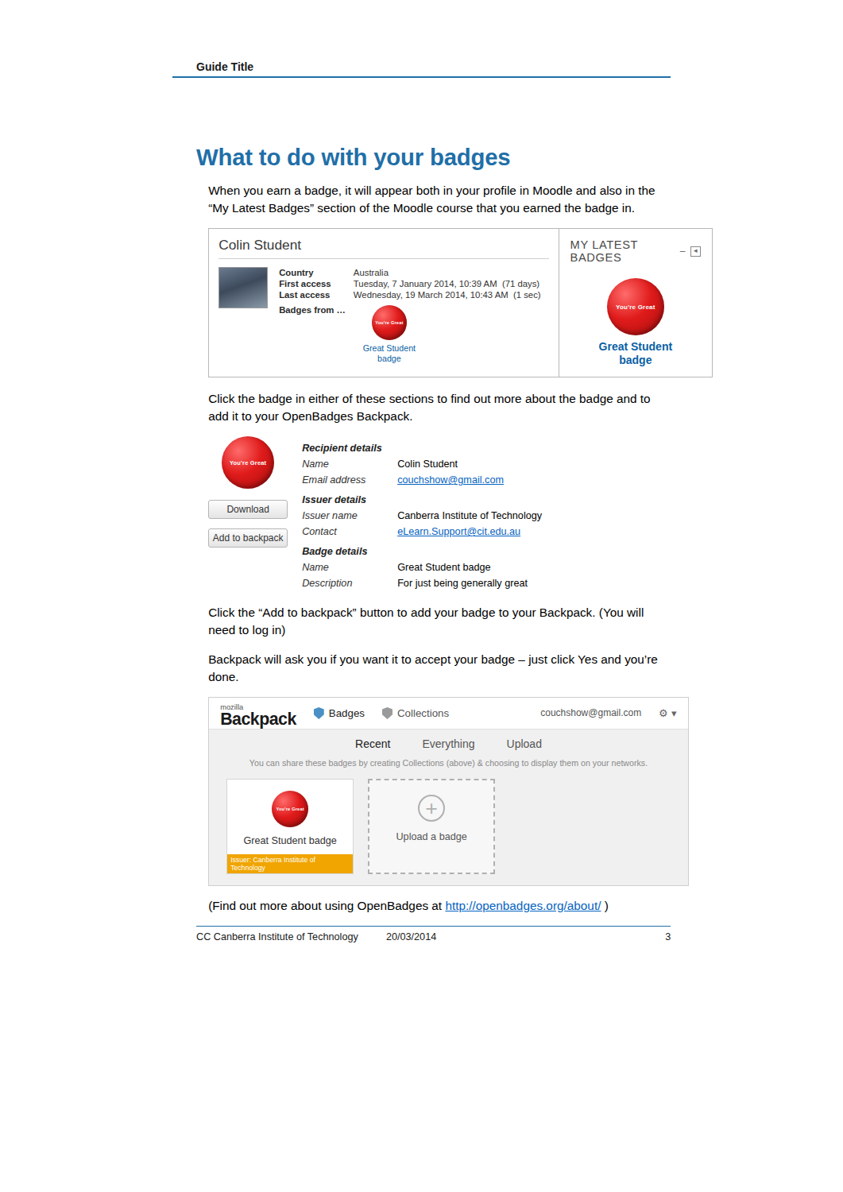Guide Title
What to do with your badges
When you earn a badge, it will appear both in your profile in Moodle and also in the “My Latest Badges” section of the Moodle course that you earned the badge in.
Colin Student
| Country | Australia |
| First access | Tuesday, 7 January 2014, 10:39 AM (71 days) |
| Last access | Wednesday, 19 March 2014, 10:43 AM (1 sec) |
| Badges from … | Great Student badge |
MY LATEST BADGES – ◂
Great Student
badge
Click the badge in either of these sections to find out more about the badge and to add it to your OpenBadges Backpack.
Download
Add to backpack
| Recipient details |
| Name | Colin Student |
| Email address | couchshow@gmail.com |
| Issuer details |
| Issuer name | Canberra Institute of Technology |
| Contact | eLearn.Support@cit.edu.au |
| Badge details |
| Name | Great Student badge |
| Description | For just being generally great |
Click the “Add to backpack” button to add your badge to your Backpack. (You will need to log in)
Backpack will ask you if you want it to accept your badge – just click Yes and you’re done.
mozilla Backpack
Badges
Collections
couchshow@gmail.com
⚙ ▾
Recent Everything Upload
You can share these badges by creating Collections (above) & choosing to display them on your networks.
Great Student badge
Issuer: Canberra Institute of Technology
+
Upload a badge
(Find out more about using OpenBadges at http://openbadges.org/about/ )
CC Canberra Institute of Technology
20/03/2014
3